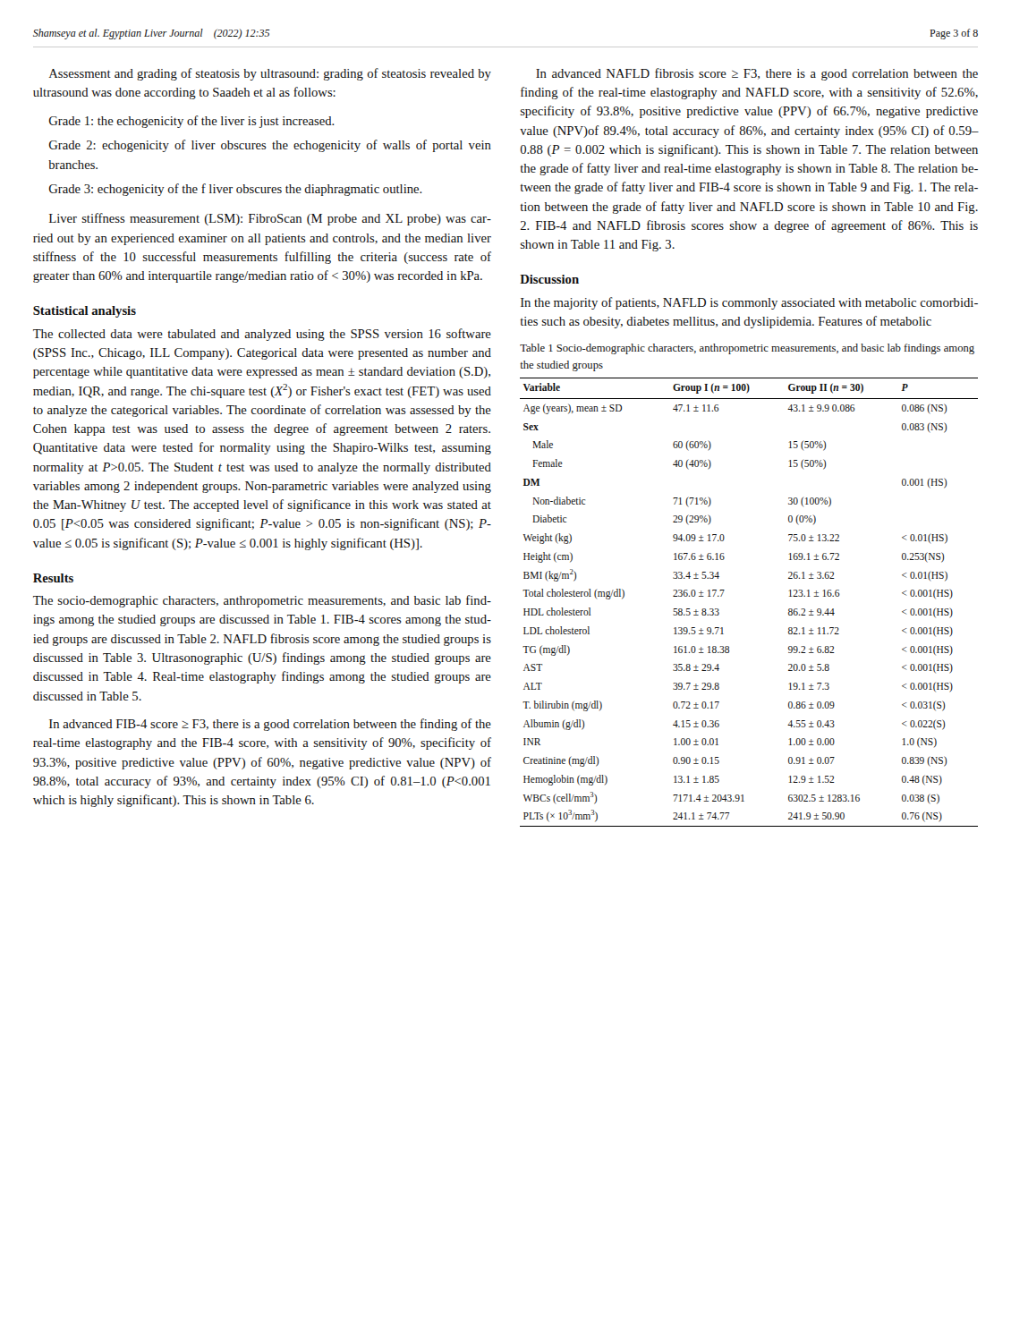Shamseya et al. Egyptian Liver Journal (2022) 12:35 Page 3 of 8
Assessment and grading of steatosis by ultrasound: grading of steatosis revealed by ultrasound was done according to Saadeh et al as follows:
Grade 1: the echogenicity of the liver is just increased.
Grade 2: echogenicity of liver obscures the echogenicity of walls of portal vein branches.
Grade 3: echogenicity of the f liver obscures the diaphragmatic outline.
Liver stiffness measurement (LSM): FibroScan (M probe and XL probe) was carried out by an experienced examiner on all patients and controls, and the median liver stiffness of the 10 successful measurements fulfilling the criteria (success rate of greater than 60% and interquartile range/median ratio of < 30%) was recorded in kPa.
Statistical analysis
The collected data were tabulated and analyzed using the SPSS version 16 software (SPSS Inc., Chicago, ILL Company). Categorical data were presented as number and percentage while quantitative data were expressed as mean ± standard deviation (S.D), median, IQR, and range. The chi-square test (X2) or Fisher's exact test (FET) was used to analyze the categorical variables. The coordinate of correlation was assessed by the Cohen kappa test was used to assess the degree of agreement between 2 raters. Quantitative data were tested for normality using the Shapiro-Wilks test, assuming normality at P>0.05. The Student t test was used to analyze the normally distributed variables among 2 independent groups. Non-parametric variables were analyzed using the Man-Whitney U test. The accepted level of significance in this work was stated at 0.05 [P<0.05 was considered significant; P-value > 0.05 is non-significant (NS); P-value ≤ 0.05 is significant (S); P-value ≤ 0.001 is highly significant (HS)].
Results
The socio-demographic characters, anthropometric measurements, and basic lab findings among the studied groups are discussed in Table 1. FIB-4 scores among the studied groups are discussed in Table 2. NAFLD fibrosis score among the studied groups is discussed in Table 3. Ultrasonographic (U/S) findings among the studied groups are discussed in Table 4. Real-time elastography findings among the studied groups are discussed in Table 5.
In advanced FIB-4 score ≥ F3, there is a good correlation between the finding of the real-time elastography and the FIB-4 score, with a sensitivity of 90%, specificity of 93.3%, positive predictive value (PPV) of 60%, negative predictive value (NPV) of 98.8%, total accuracy of 93%, and certainty index (95% CI) of 0.81–1.0 (P<0.001 which is highly significant). This is shown in Table 6.
In advanced NAFLD fibrosis score ≥ F3, there is a good correlation between the finding of the real-time elastography and NAFLD score, with a sensitivity of 52.6%, specificity of 93.8%, positive predictive value (PPV) of 66.7%, negative predictive value (NPV)of 89.4%, total accuracy of 86%, and certainty index (95% CI) of 0.59–0.88 (P = 0.002 which is significant). This is shown in Table 7. The relation between the grade of fatty liver and real-time elastography is shown in Table 8. The relation between the grade of fatty liver and FIB-4 score is shown in Table 9 and Fig. 1. The relation between the grade of fatty liver and NAFLD score is shown in Table 10 and Fig. 2. FIB-4 and NAFLD fibrosis scores show a degree of agreement of 86%. This is shown in Table 11 and Fig. 3.
Discussion
In the majority of patients, NAFLD is commonly associated with metabolic comorbidities such as obesity, diabetes mellitus, and dyslipidemia. Features of metabolic
Table 1 Socio-demographic characters, anthropometric measurements, and basic lab findings among the studied groups
| Variable | Group I ( n = 100) | Group II ( n = 30) | P |
| --- | --- | --- | --- |
| Age (years), mean ± SD | 47.1 ± 11.6 | 43.1 ± 9.9 0.086 | 0.086 (NS) |
| Sex | | | 0.083 (NS) |
| Male | 60 (60%) | 15 (50%) | |
| Female | 40 (40%) | 15 (50%) | |
| DM | | | 0.001 (HS) |
| Non-diabetic | 71 (71%) | 30 (100%) | |
| Diabetic | 29 (29%) | 0 (0%) | |
| Weight (kg) | 94.09 ± 17.0 | 75.0 ± 13.22 | < 0.01(HS) |
| Height (cm) | 167.6 ± 6.16 | 169.1 ± 6.72 | 0.253(NS) |
| BMI (kg/m 2 ) | 33.4 ± 5.34 | 26.1 ± 3.62 | < 0.01(HS) |
| Total cholesterol (mg/dl) | 236.0 ± 17.7 | 123.1 ± 16.6 | < 0.001(HS) |
| HDL cholesterol | 58.5 ± 8.33 | 86.2 ± 9.44 | < 0.001(HS) |
| LDL cholesterol | 139.5 ± 9.71 | 82.1 ± 11.72 | < 0.001(HS) |
| TG (mg/dl) | 161.0 ± 18.38 | 99.2 ± 6.82 | < 0.001(HS) |
| AST | 35.8 ± 29.4 | 20.0 ± 5.8 | < 0.001(HS) |
| ALT | 39.7 ± 29.8 | 19.1 ± 7.3 | < 0.001(HS) |
| T. bilirubin (mg/dl) | 0.72 ± 0.17 | 0.86 ± 0.09 | < 0.031(S) |
| Albumin (g/dl) | 4.15 ± 0.36 | 4.55 ± 0.43 | < 0.022(S) |
| INR | 1.00 ± 0.01 | 1.00 ± 0.00 | 1.0 (NS) |
| Creatinine (mg/dl) | 0.90 ± 0.15 | 0.91 ± 0.07 | 0.839 (NS) |
| Hemoglobin (mg/dl) | 13.1 ± 1.85 | 12.9 ± 1.52 | 0.48 (NS) |
| WBCs (cell/mm 3 ) | 7171.4 ± 2043.91 | 6302.5 ± 1283.16 | 0.038 (S) |
| PLTs (× 10 3 /mm 3 ) | 241.1 ± 74.77 | 241.9 ± 50.90 | 0.76 (NS) |